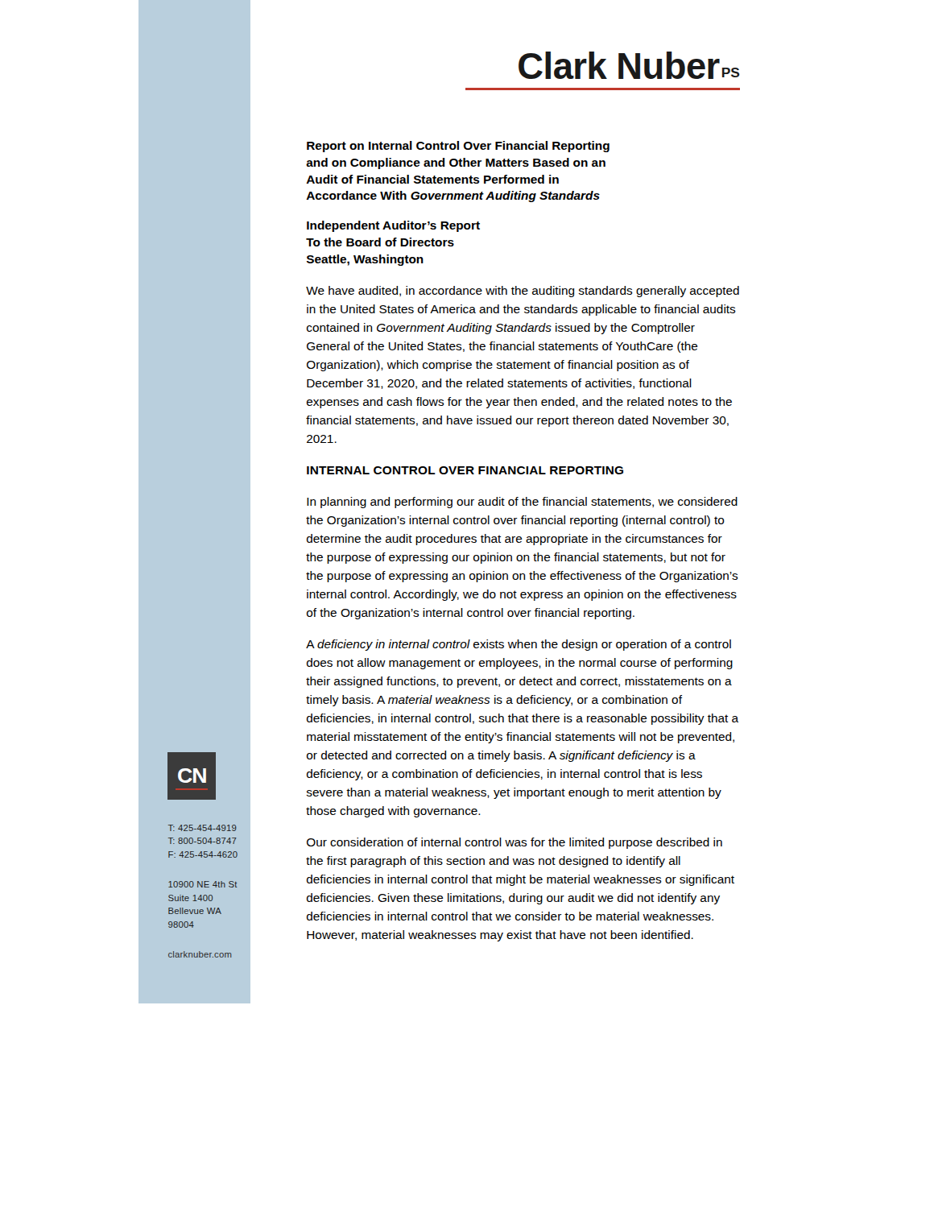CN
T: 425-454-4919
T: 800-504-8747
F: 425-454-4620
10900 NE 4th St
Suite 1400
Bellevue WA
98004
clarknuber.com
Clark NuberPS
Report on Internal Control Over Financial Reporting
and on Compliance and Other Matters Based on an
Audit of Financial Statements Performed in
Accordance With Government Auditing Standards
Independent Auditor’s Report
To the Board of Directors
Seattle, Washington
We have audited, in accordance with the auditing standards generally accepted in the United States of America and the standards applicable to financial audits contained in Government Auditing Standards issued by the Comptroller General of the United States, the financial statements of YouthCare (the Organization), which comprise the statement of financial position as of December 31, 2020, and the related statements of activities, functional expenses and cash flows for the year then ended, and the related notes to the financial statements, and have issued our report thereon dated November 30, 2021.
Internal Control Over Financial Reporting
In planning and performing our audit of the financial statements, we considered the Organization’s internal control over financial reporting (internal control) to determine the audit procedures that are appropriate in the circumstances for the purpose of expressing our opinion on the financial statements, but not for the purpose of expressing an opinion on the effectiveness of the Organization’s internal control. Accordingly, we do not express an opinion on the effectiveness of the Organization’s internal control over financial reporting.
A deficiency in internal control exists when the design or operation of a control does not allow management or employees, in the normal course of performing their assigned functions, to prevent, or detect and correct, misstatements on a timely basis. A material weakness is a deficiency, or a combination of deficiencies, in internal control, such that there is a reasonable possibility that a material misstatement of the entity’s financial statements will not be prevented, or detected and corrected on a timely basis. A significant deficiency is a deficiency, or a combination of deficiencies, in internal control that is less severe than a material weakness, yet important enough to merit attention by those charged with governance.
Our consideration of internal control was for the limited purpose described in the first paragraph of this section and was not designed to identify all deficiencies in internal control that might be material weaknesses or significant deficiencies. Given these limitations, during our audit we did not identify any deficiencies in internal control that we consider to be material weaknesses. However, material weaknesses may exist that have not been identified.